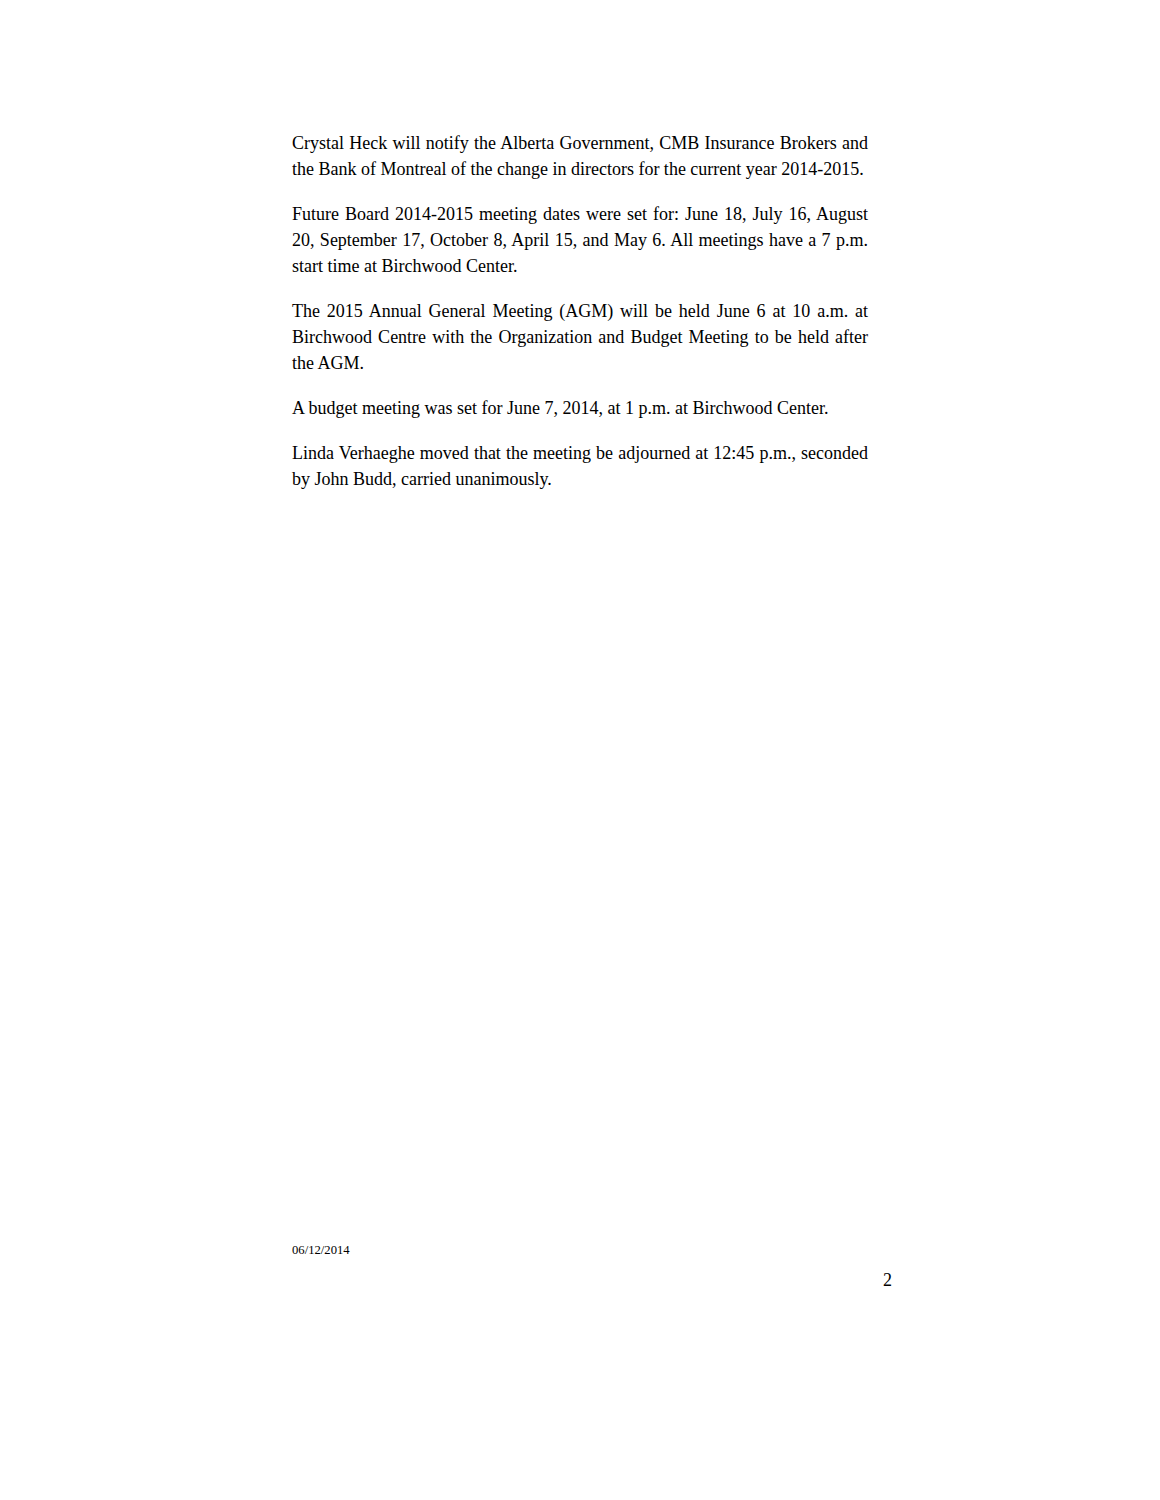Crystal Heck will notify the Alberta Government, CMB Insurance Brokers and the Bank of Montreal of the change in directors for the current year 2014-2015.
Future Board 2014-2015 meeting dates were set for: June 18, July 16, August 20, September 17, October 8, April 15, and May 6. All meetings have a 7 p.m. start time at Birchwood Center.
The 2015 Annual General Meeting (AGM) will be held June 6 at 10 a.m. at Birchwood Centre with the Organization and Budget Meeting to be held after the AGM.
A budget meeting was set for June 7, 2014, at 1 p.m. at Birchwood Center.
Linda Verhaeghe moved that the meeting be adjourned at 12:45 p.m., seconded by John Budd, carried unanimously.
06/12/2014
2